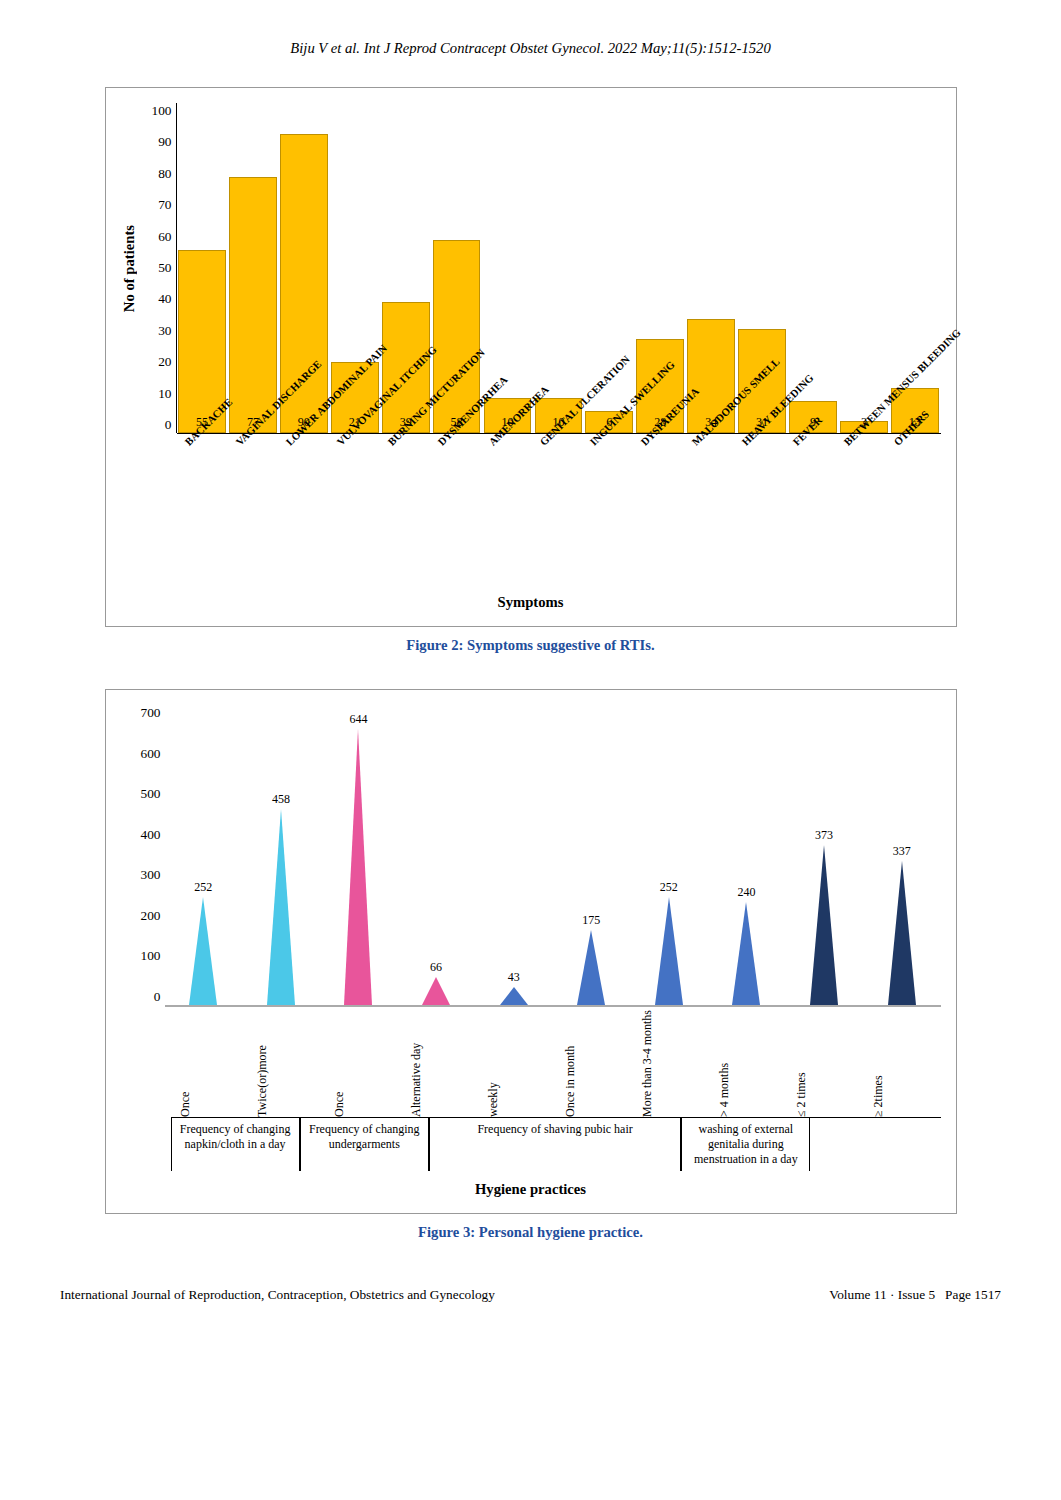Biju V et al. Int J Reprod Contracept Obstet Gynecol. 2022 May;11(5):1512-1520
No of patients
100
90
80
70
60
50
40
30
20
10
0
55
77
90
21
39
58
10
10
6
28
34
31
9
3
13
BACKACHE
VAGINAL DISCHARGE
LOWER ABDOMINAL PAIN
VULVOVAGINAL ITCHING
BURNING MICTURATION
DYSMENORRHEA
AMENORRHEA
GENITAL ULCERATION
INGUINAL SWELLING
DYSPAREUNIA
MALODOROUS SMELL
HEAVY BLEEDING
FEVER
BETWEEN MENSUS BLEEDING
OTHERS
Symptoms
Figure 2: Symptoms suggestive of RTIs.
700
600
500
400
300
200
100
0
252
458
644
66
43
175
252
240
373
337
Once
Twice(or)more
Once
Alternative day
weekly
Once in month
More than 3-4 months
> 4 months
≤ 2 times
≥ 2times
Frequency of changing napkin/cloth in a day
Frequency of changing undergarments
Frequency of shaving pubic hair
washing of external genitalia during menstruation in a day
Hygiene practices
Figure 3: Personal hygiene practice.
International Journal of Reproduction, Contraception, Obstetrics and Gynecology
Volume 11 · Issue 5 Page 1517